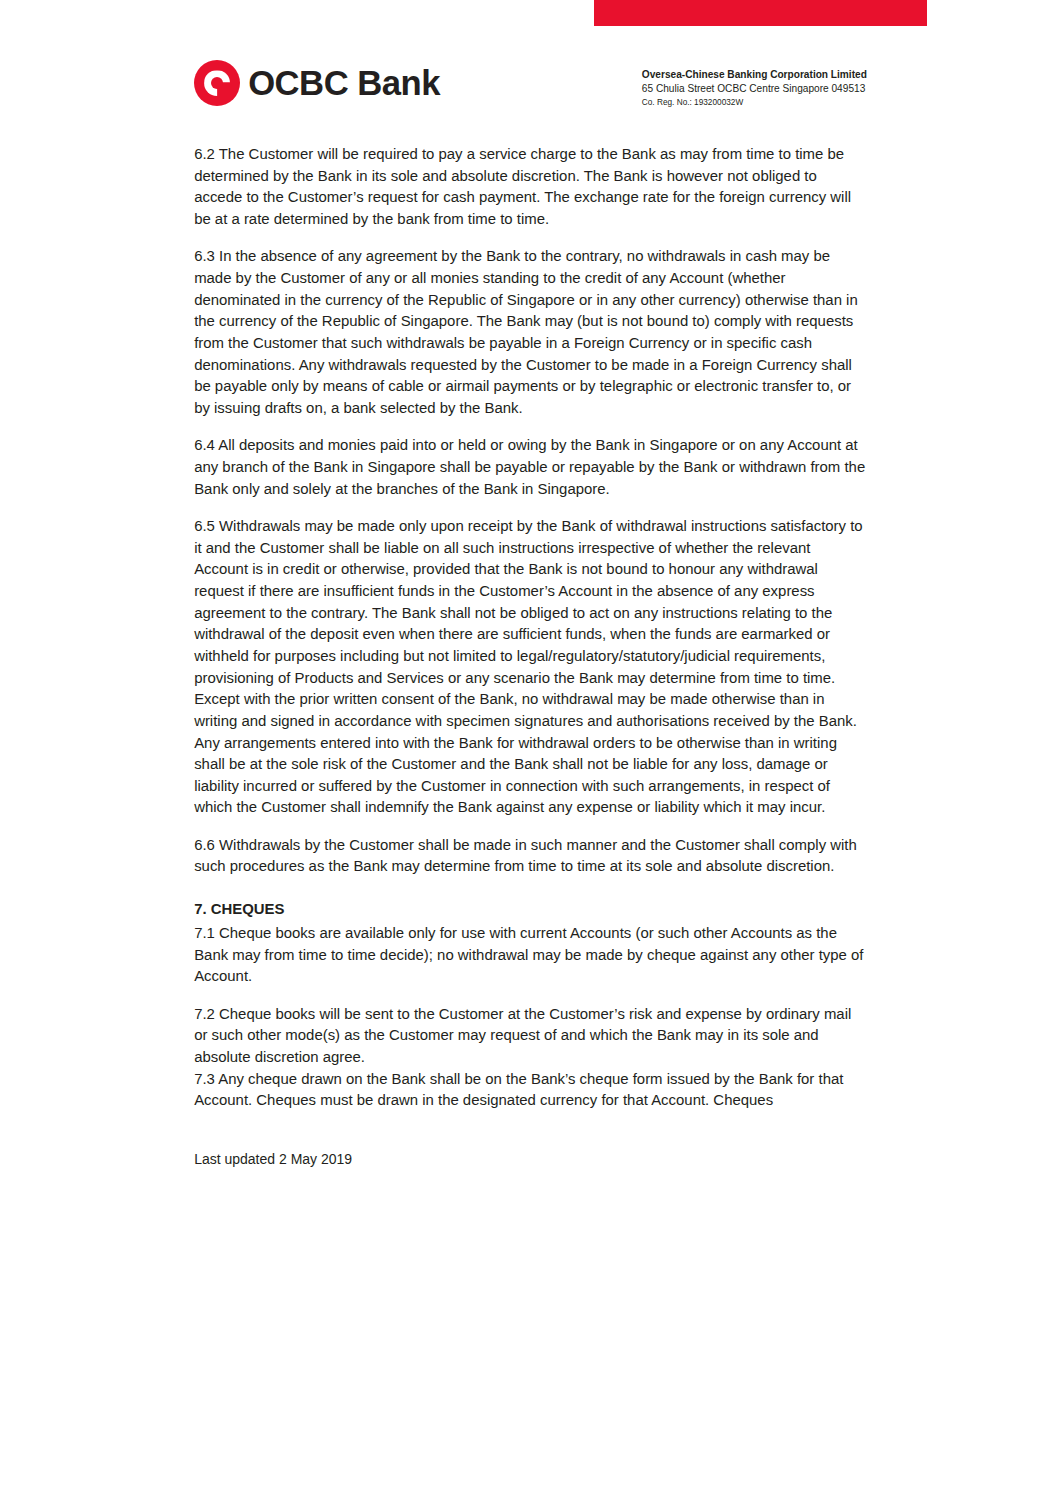OCBC Bank
Oversea-Chinese Banking Corporation Limited
65 Chulia Street OCBC Centre Singapore 049513
Co. Reg. No.: 193200032W
6.2 The Customer will be required to pay a service charge to the Bank as may from time to time be determined by the Bank in its sole and absolute discretion. The Bank is however not obliged to accede to the Customer’s request for cash payment. The exchange rate for the foreign currency will be at a rate determined by the bank from time to time.
6.3 In the absence of any agreement by the Bank to the contrary, no withdrawals in cash may be made by the Customer of any or all monies standing to the credit of any Account (whether denominated in the currency of the Republic of Singapore or in any other currency) otherwise than in the currency of the Republic of Singapore. The Bank may (but is not bound to) comply with requests from the Customer that such withdrawals be payable in a Foreign Currency or in specific cash denominations. Any withdrawals requested by the Customer to be made in a Foreign Currency shall be payable only by means of cable or airmail payments or by telegraphic or electronic transfer to, or by issuing drafts on, a bank selected by the Bank.
6.4 All deposits and monies paid into or held or owing by the Bank in Singapore or on any Account at any branch of the Bank in Singapore shall be payable or repayable by the Bank or withdrawn from the Bank only and solely at the branches of the Bank in Singapore.
6.5 Withdrawals may be made only upon receipt by the Bank of withdrawal instructions satisfactory to it and the Customer shall be liable on all such instructions irrespective of whether the relevant Account is in credit or otherwise, provided that the Bank is not bound to honour any withdrawal request if there are insufficient funds in the Customer’s Account in the absence of any express agreement to the contrary. The Bank shall not be obliged to act on any instructions relating to the withdrawal of the deposit even when there are sufficient funds, when the funds are earmarked or withheld for purposes including but not limited to legal/regulatory/statutory/judicial requirements, provisioning of Products and Services or any scenario the Bank may determine from time to time. Except with the prior written consent of the Bank, no withdrawal may be made otherwise than in writing and signed in accordance with specimen signatures and authorisations received by the Bank. Any arrangements entered into with the Bank for withdrawal orders to be otherwise than in writing shall be at the sole risk of the Customer and the Bank shall not be liable for any loss, damage or liability incurred or suffered by the Customer in connection with such arrangements, in respect of which the Customer shall indemnify the Bank against any expense or liability which it may incur.
6.6 Withdrawals by the Customer shall be made in such manner and the Customer shall comply with such procedures as the Bank may determine from time to time at its sole and absolute discretion.
7. CHEQUES
7.1 Cheque books are available only for use with current Accounts (or such other Accounts as the Bank may from time to time decide); no withdrawal may be made by cheque against any other type of Account.
7.2 Cheque books will be sent to the Customer at the Customer’s risk and expense by ordinary mail or such other mode(s) as the Customer may request of and which the Bank may in its sole and absolute discretion agree.
7.3 Any cheque drawn on the Bank shall be on the Bank’s cheque form issued by the Bank for that Account. Cheques must be drawn in the designated currency for that Account. Cheques
Last updated 2 May 2019